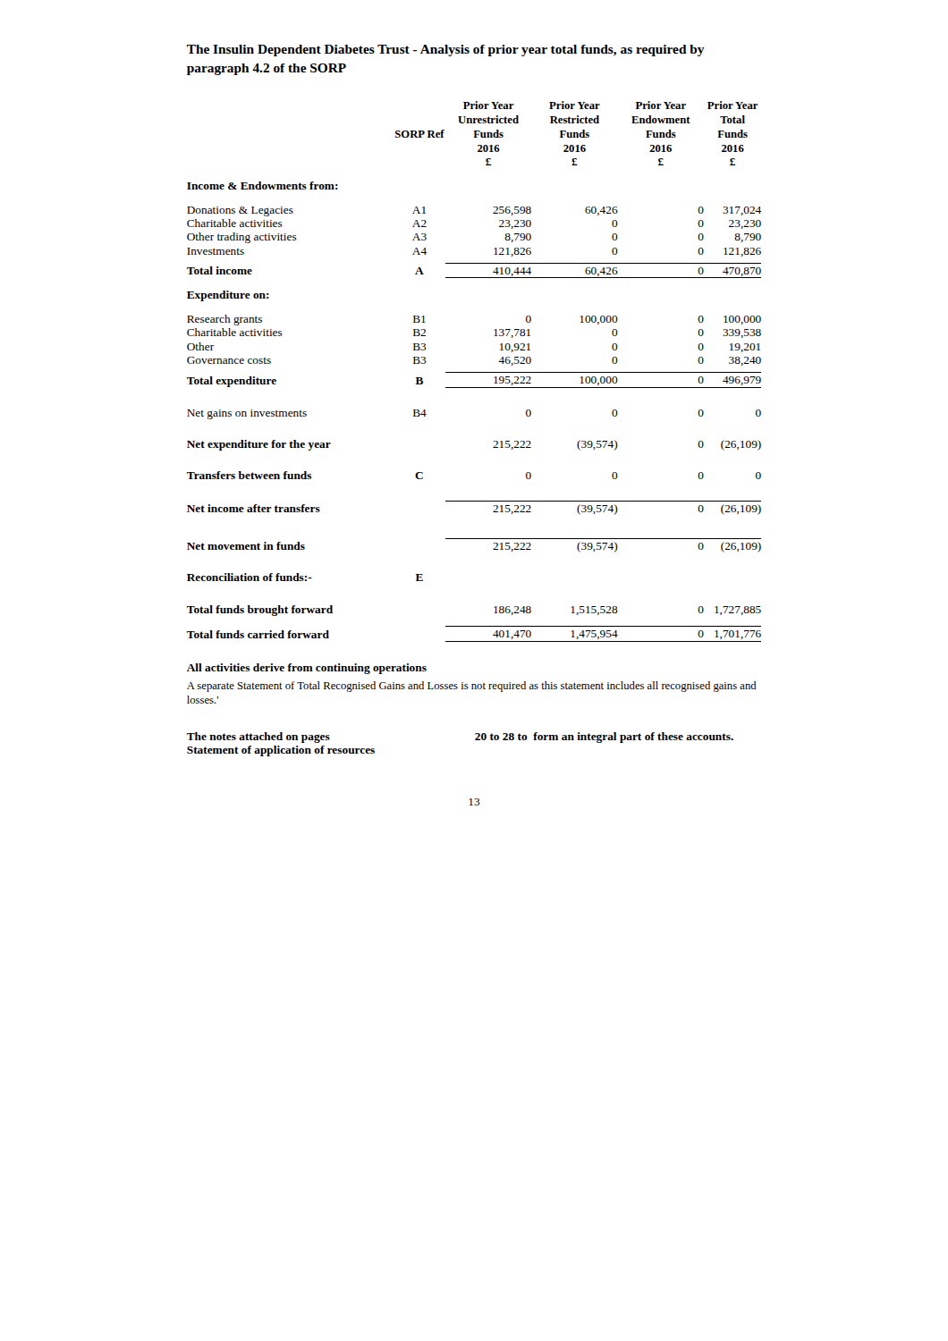The Insulin Dependent Diabetes Trust - Analysis of prior year total funds, as required by paragraph 4.2 of the SORP
| | | Prior Year | Prior Year | Prior Year | Prior Year Total Funds |
| | SORP Ref | Unrestricted Funds | Restricted Funds | Endowment Funds |
| | | 2016 | 2016 | 2016 | 2016 |
| | | £ | £ | £ | £ |
| Income & Endowments from: | | | | | |
| Donations & Legacies | A1 | 256,598 | 60,426 | 0 | 317,024 |
| Charitable activities | A2 | 23,230 | 0 | 0 | 23,230 |
| Other trading activities | A3 | 8,790 | 0 | 0 | 8,790 |
| Investments | A4 | 121,826 | 0 | 0 | 121,826 |
| Total income | A | 410,444 | 60,426 | 0 | 470,870 |
| Expenditure on: | | | | | |
| Research grants | B1 | 0 | 100,000 | 0 | 100,000 |
| Charitable activities | B2 | 137,781 | 0 | 0 | 339,538 |
| Other | B3 | 10,921 | 0 | 0 | 19,201 |
| Governance costs | B3 | 46,520 | 0 | 0 | 38,240 |
| Total expenditure | B | 195,222 | 100,000 | 0 | 496,979 |
| Net gains on investments | B4 | 0 | 0 | 0 | 0 |
| Net expenditure for the year | | 215,222 | (39,574) | 0 | (26,109) |
| Transfers between funds | C | 0 | 0 | 0 | 0 |
| Net income after transfers | | 215,222 | (39,574) | 0 | (26,109) |
| Net movement in funds | | 215,222 | (39,574) | 0 | (26,109) |
| Reconciliation of funds:- | E | | | | |
| Total funds brought forward | | 186,248 | 1,515,528 | 0 | 1,727,885 |
| Total funds carried forward | | 401,470 | 1,475,954 | 0 | 1,701,776 |
All activities derive from continuing operations
A separate Statement of Total Recognised Gains and Losses is not required as this statement includes all recognised gains and losses.'
The notes attached on pages 20 to 28 to form an integral part of these accounts.
Statement of application of resources
13